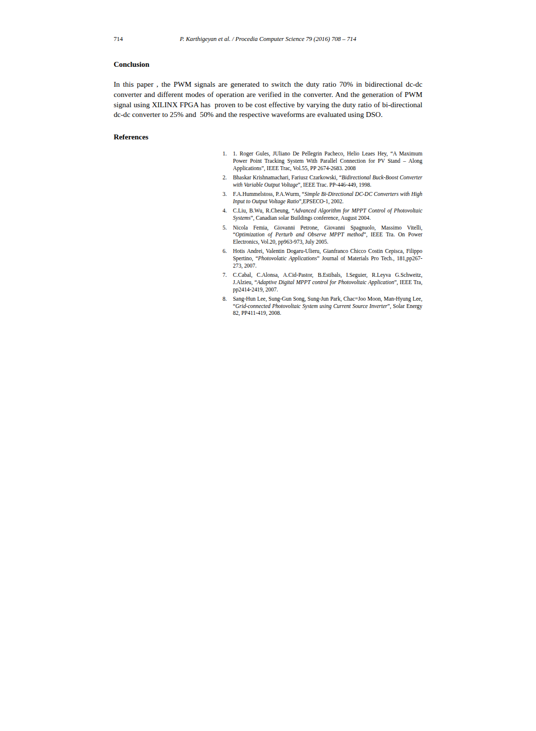714 P. Karthigeyan et al. / Procedia Computer Science 79 (2016) 708 – 714
Conclusion
In this paper , the PWM signals are generated to switch the duty ratio 70% in bidirectional dc-dc converter and different modes of operation are verified in the converter. And the generation of PWM signal using XILINX FPGA has proven to be cost effective by varying the duty ratio of bi-directional dc-dc converter to 25% and 50% and the respective waveforms are evaluated using DSO.
References
1. Roger Gules, JUliano De Pellegrin Pacheco, Helio Leaes Hey, “A Maximum Power Point Tracking System With Parallel Connection for PV Stand – Along Applications”, IEEE Trac, Vol.55, PP 2674-2683. 2008
Bhaskar Krishnamachari, Fariusz Czarkowski, “Bidirectional Buck-Boost Converter with Variable Output Voltage”, IEEE Trac. PP-446-449, 1998.
F.A.Hummelstoss, P.A.Wurm, “Simple Bi-Directional DC-DC Converters with High Input to Output Voltage Ratio”,EPSECO-1, 2002.
C.Liu, B.Wu, R.Cheung, “Advanced Algorithm for MPPT Control of Photovoltaic Systems”, Canadian solar Buildings conference, August 2004.
Nicola Femia, Giovanni Petrone, Giovanni Spagnuolo, Massimo Vitelli, “Optimization of Perturb and Observe MPPT method”, IEEE Tra. On Power Electronics, Vol.20, pp963-973, July 2005.
Hotis Andrei, Valentin Dogaru-Ulieru, Gianfranco Chicco Costin Cepisca, Filippo Spertino, “Photovolatic Applications” Journal of Materials Pro Tech., 181,pp267-273, 2007.
C.Cabal, C.Alonsa, A.Cid-Pastor, B.Estibals, I.Seguier, R.Leyva G.Schweitz, J.Alzieu, “Adaptive Digital MPPT control for Photovoltaic Application”, IEEE Tra, pp2414-2419, 2007.
Sang-Hun Lee, Sung-Gun Song, Sung-Jun Park, Chac=Joo Moon, Man-Hyung Lee, “Grid-connected Photovoltaic System using Current Source Inverter”, Solar Energy 82, PP411-419, 2008.